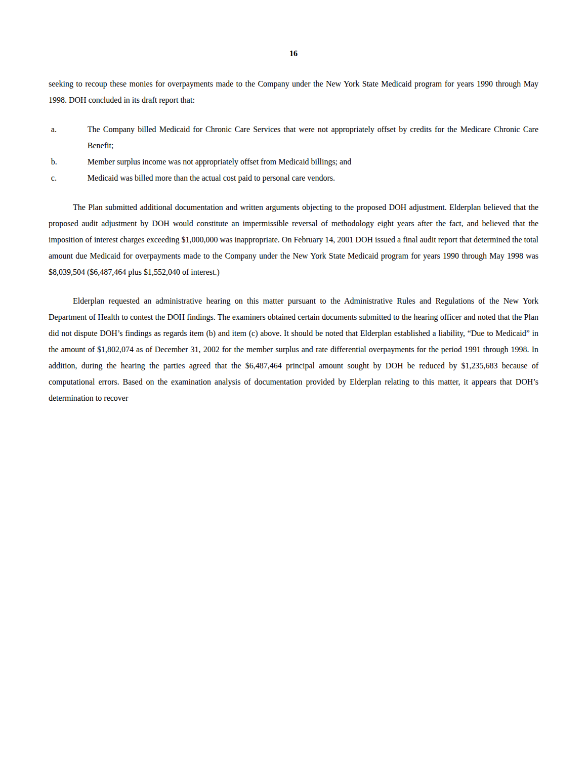16
seeking to recoup these monies for overpayments made to the Company under the New York State Medicaid program for years 1990 through May 1998. DOH concluded in its draft report that:
| a. | The Company billed Medicaid for Chronic Care Services that were not appropriately offset by credits for the Medicare Chronic Care Benefit; |
| b. | Member surplus income was not appropriately offset from Medicaid billings; and |
| c. | Medicaid was billed more than the actual cost paid to personal care vendors. |
The Plan submitted additional documentation and written arguments objecting to the proposed DOH adjustment. Elderplan believed that the proposed audit adjustment by DOH would constitute an impermissible reversal of methodology eight years after the fact, and believed that the imposition of interest charges exceeding $1,000,000 was inappropriate. On February 14, 2001 DOH issued a final audit report that determined the total amount due Medicaid for overpayments made to the Company under the New York State Medicaid program for years 1990 through May 1998 was $8,039,504 ($6,487,464 plus $1,552,040 of interest.)
Elderplan requested an administrative hearing on this matter pursuant to the Administrative Rules and Regulations of the New York Department of Health to contest the DOH findings. The examiners obtained certain documents submitted to the hearing officer and noted that the Plan did not dispute DOH’s findings as regards item (b) and item (c) above. It should be noted that Elderplan established a liability, “Due to Medicaid” in the amount of $1,802,074 as of December 31, 2002 for the member surplus and rate differential overpayments for the period 1991 through 1998. In addition, during the hearing the parties agreed that the $6,487,464 principal amount sought by DOH be reduced by $1,235,683 because of computational errors. Based on the examination analysis of documentation provided by Elderplan relating to this matter, it appears that DOH’s determination to recover